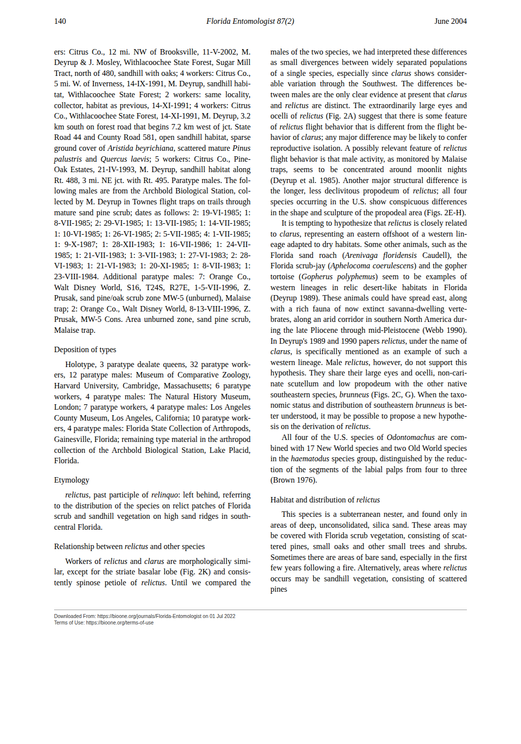140 Florida Entomologist 87(2) June 2004
ers: Citrus Co., 12 mi. NW of Brooksville, 11-V-2002, M. Deyrup & J. Mosley, Withlacoochee State Forest, Sugar Mill Tract, north of 480, sandhill with oaks; 4 workers: Citrus Co., 5 mi. W. of Inverness, 14-IX-1991, M. Deyrup, sandhill habitat, Withlacoochee State Forest; 2 workers: same locality, collector, habitat as previous, 14-XI-1991; 4 workers: Citrus Co., Withlacoochee State Forest, 14-XI-1991, M. Deyrup, 3.2 km south on forest road that begins 7.2 km west of jct. State Road 44 and County Road 581, open sandhill habitat, sparse ground cover of Aristida beyrichiana, scattered mature Pinus palustris and Quercus laevis; 5 workers: Citrus Co., Pine-Oak Estates, 21-IV-1993, M. Deyrup, sandhill habitat along Rt. 488, 3 mi. NE jct. with Rt. 495. Paratype males. The following males are from the Archbold Biological Station, collected by M. Deyrup in Townes flight traps on trails through mature sand pine scrub; dates as follows: 2: 19-VI-1985; 1: 8-VII-1985; 2: 29-VI-1985; 1: 13-VII-1985; 1: 14-VII-1985; 1: 10-VI-1985; 1: 26-VI-1985; 2: 5-VII-1985; 4: 1-VII-1985; 1: 9-X-1987; 1: 28-XII-1983; 1: 16-VII-1986; 1: 24-VII-1985; 1: 21-VII-1983; 1: 3-VII-1983; 1: 27-VI-1983; 2: 28-VI-1983; 1: 21-VI-1983; 1: 20-XI-1985; 1: 8-VII-1983; 1: 23-VIII-1984. Additional paratype males: 7: Orange Co., Walt Disney World, S16, T24S, R27E, 1-5-VII-1996, Z. Prusak, sand pine/oak scrub zone MW-5 (unburned), Malaise trap; 2: Orange Co., Walt Disney World, 8-13-VIII-1996, Z. Prusak, MW-5 Cons. Area unburned zone, sand pine scrub, Malaise trap.
Deposition of types
Holotype, 3 paratype dealate queens, 32 paratype workers, 12 paratype males: Museum of Comparative Zoology, Harvard University, Cambridge, Massachusetts; 6 paratype workers, 4 paratype males: The Natural History Museum, London; 7 paratype workers, 4 paratype males: Los Angeles County Museum, Los Angeles, California; 10 paratype workers, 4 paratype males: Florida State Collection of Arthropods, Gainesville, Florida; remaining type material in the arthropod collection of the Archbold Biological Station, Lake Placid, Florida.
Etymology
relictus, past participle of relinquo: left behind, referring to the distribution of the species on relict patches of Florida scrub and sandhill vegetation on high sand ridges in south-central Florida.
Relationship between relictus and other species
Workers of relictus and clarus are morphologically similar, except for the striate basalar lobe (Fig. 2K) and consistently spinose petiole of relictus. Until we compared the males of the two species, we had interpreted these differences as small divergences between widely separated populations of a single species, especially since clarus shows considerable variation through the Southwest. The differences between males are the only clear evidence at present that clarus and relictus are distinct. The extraordinarily large eyes and ocelli of relictus (Fig. 2A) suggest that there is some feature of relictus flight behavior that is different from the flight behavior of clarus; any major difference may be likely to confer reproductive isolation. A possibly relevant feature of relictus flight behavior is that male activity, as monitored by Malaise traps, seems to be concentrated around moonlit nights (Deyrup et al. 1985). Another major structural difference is the longer, less declivitous propodeum of relictus; all four species occurring in the U.S. show conspicuous differences in the shape and sculpture of the propodeal area (Figs. 2E-H).
It is tempting to hypothesize that relictus is closely related to clarus, representing an eastern offshoot of a western lineage adapted to dry habitats. Some other animals, such as the Florida sand roach (Arenivaga floridensis Caudell), the Florida scrub-jay (Aphelocoma coerulescens) and the gopher tortoise (Gopherus polyphemus) seem to be examples of western lineages in relic desert-like habitats in Florida (Deyrup 1989). These animals could have spread east, along with a rich fauna of now extinct savanna-dwelling vertebrates, along an arid corridor in southern North America during the late Pliocene through mid-Pleistocene (Webb 1990). In Deyrup's 1989 and 1990 papers relictus, under the name of clarus, is specifically mentioned as an example of such a western lineage. Male relictus, however, do not support this hypothesis. They share their large eyes and ocelli, non-carinate scutellum and low propodeum with the other native southeastern species, brunneus (Figs. 2C, G). When the taxonomic status and distribution of southeastern brunneus is better understood, it may be possible to propose a new hypothesis on the derivation of relictus.
All four of the U.S. species of Odontomachus are combined with 17 New World species and two Old World species in the haematodus species group, distinguished by the reduction of the segments of the labial palps from four to three (Brown 1976).
Habitat and distribution of relictus
This species is a subterranean nester, and found only in areas of deep, unconsolidated, silica sand. These areas may be covered with Florida scrub vegetation, consisting of scattered pines, small oaks and other small trees and shrubs. Sometimes there are areas of bare sand, especially in the first few years following a fire. Alternatively, areas where relictus occurs may be sandhill vegetation, consisting of scattered pines
Downloaded From: https://bioone.org/journals/Florida-Entomologist on 01 Jul 2022
Terms of Use: https://bioone.org/terms-of-use